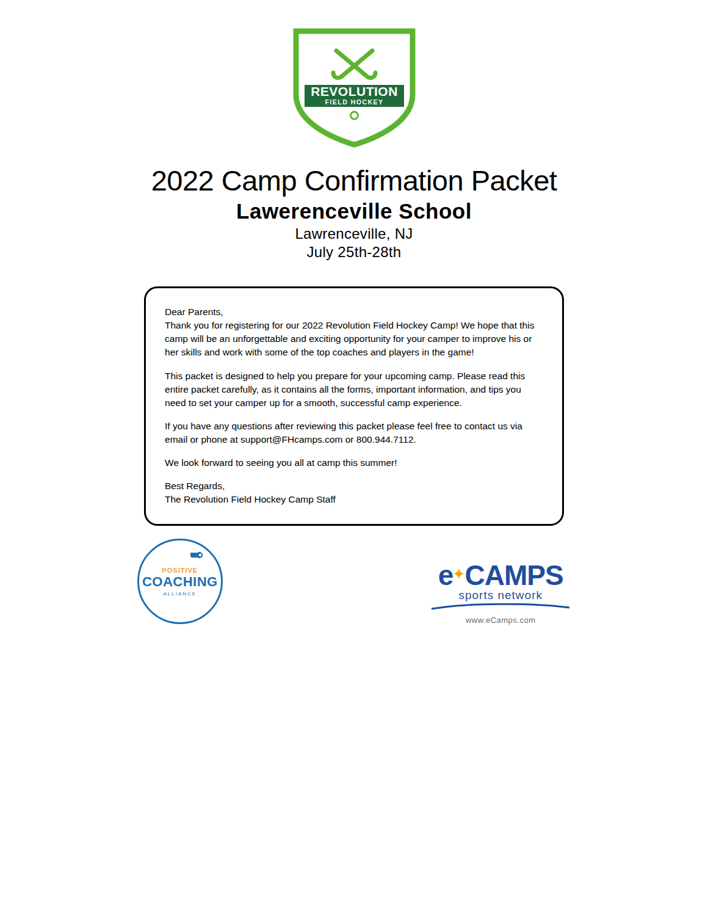REVOLUTION FIELD HOCKEY
2022 Camp Confirmation Packet
Lawerenceville School
Lawrenceville, NJ
July 25th-28th
Dear Parents,
Thank you for registering for our 2022 Revolution Field Hockey Camp! We hope that this camp will be an unforgettable and exciting opportunity for your camper to improve his or her skills and work with some of the top coaches and players in the game!
This packet is designed to help you prepare for your upcoming camp. Please read this entire packet carefully, as it contains all the forms, important information, and tips you need to set your camper up for a smooth, successful camp experience.
If you have any questions after reviewing this packet please feel free to contact us via email or phone at support@FHcamps.com or 800.944.7112.
We look forward to seeing you all at camp this summer!
Best Regards,
The Revolution Field Hockey Camp Staff
POSITIVE
COACHING
ALLIANCE
e✦CAMPS
sports network
www.eCamps.com